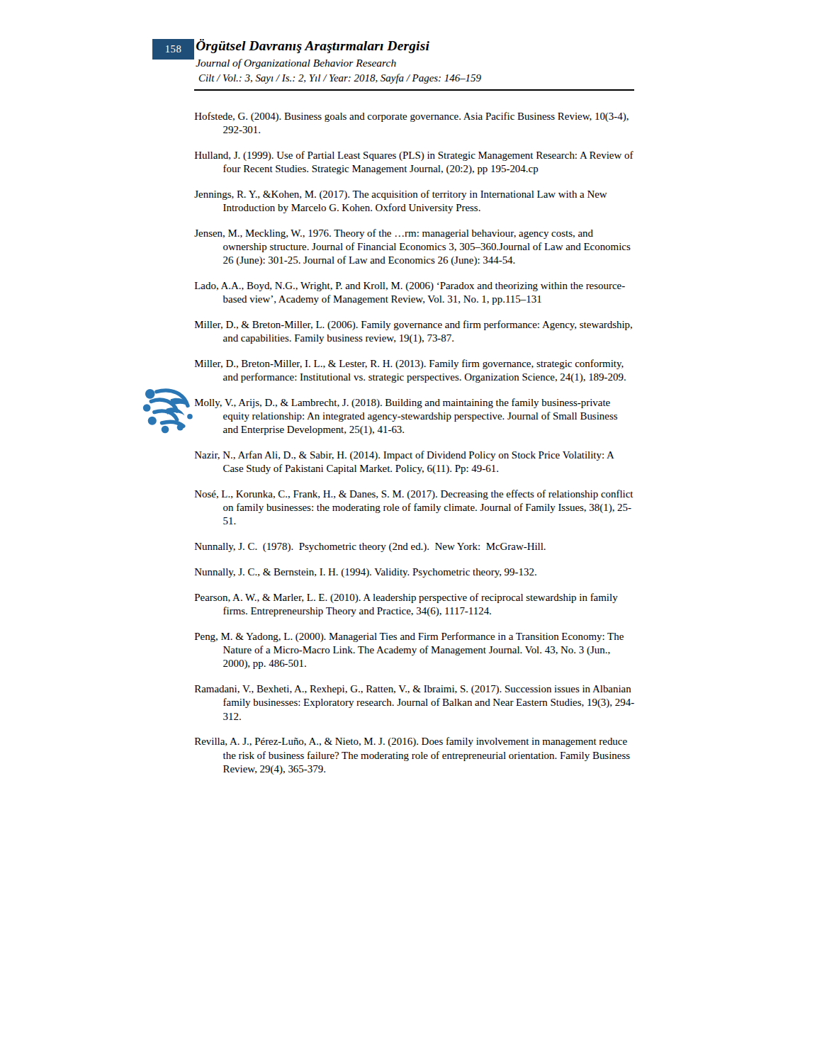158
Örgütsel Davranış Araştırmaları Dergisi
Journal of Organizational Behavior Research
Cilt / Vol.: 3, Sayı / Is.: 2, Yıl / Year: 2018, Sayfa / Pages: 146–159
Hofstede, G. (2004). Business goals and corporate governance. Asia Pacific Business Review, 10(3-4), 292-301.
Hulland, J. (1999). Use of Partial Least Squares (PLS) in Strategic Management Research: A Review of four Recent Studies. Strategic Management Journal, (20:2), pp 195-204.cp
Jennings, R. Y., &Kohen, M. (2017). The acquisition of territory in International Law with a New Introduction by Marcelo G. Kohen. Oxford University Press.
Jensen, M., Meckling, W., 1976. Theory of the …rm: managerial behaviour, agency costs, and ownership structure. Journal of Financial Economics 3, 305–360.Journal of Law and Economics 26 (June): 301-25. Journal of Law and Economics 26 (June): 344-54.
Lado, A.A., Boyd, N.G., Wright, P. and Kroll, M. (2006) ‘Paradox and theorizing within the resource-based view’, Academy of Management Review, Vol. 31, No. 1, pp.115–131
Miller, D., & Breton-Miller, L. (2006). Family governance and firm performance: Agency, stewardship, and capabilities. Family business review, 19(1), 73-87.
Miller, D., Breton-Miller, I. L., & Lester, R. H. (2013). Family firm governance, strategic conformity, and performance: Institutional vs. strategic perspectives. Organization Science, 24(1), 189-209.
Molly, V., Arijs, D., & Lambrecht, J. (2018). Building and maintaining the family business-private equity relationship: An integrated agency-stewardship perspective. Journal of Small Business and Enterprise Development, 25(1), 41-63.
Nazir, N., Arfan Ali, D., & Sabir, H. (2014). Impact of Dividend Policy on Stock Price Volatility: A Case Study of Pakistani Capital Market. Policy, 6(11). Pp: 49-61.
Nosé, L., Korunka, C., Frank, H., & Danes, S. M. (2017). Decreasing the effects of relationship conflict on family businesses: the moderating role of family climate. Journal of Family Issues, 38(1), 25-51.
Nunnally, J. C. (1978). Psychometric theory (2nd ed.). New York: McGraw-Hill.
Nunnally, J. C., & Bernstein, I. H. (1994). Validity. Psychometric theory, 99-132.
Pearson, A. W., & Marler, L. E. (2010). A leadership perspective of reciprocal stewardship in family firms. Entrepreneurship Theory and Practice, 34(6), 1117-1124.
Peng, M. & Yadong, L. (2000). Managerial Ties and Firm Performance in a Transition Economy: The Nature of a Micro-Macro Link. The Academy of Management Journal. Vol. 43, No. 3 (Jun., 2000), pp. 486-501.
Ramadani, V., Bexheti, A., Rexhepi, G., Ratten, V., & Ibraimi, S. (2017). Succession issues in Albanian family businesses: Exploratory research. Journal of Balkan and Near Eastern Studies, 19(3), 294-312.
Revilla, A. J., Pérez-Luño, A., & Nieto, M. J. (2016). Does family involvement in management reduce the risk of business failure? The moderating role of entrepreneurial orientation. Family Business Review, 29(4), 365-379.